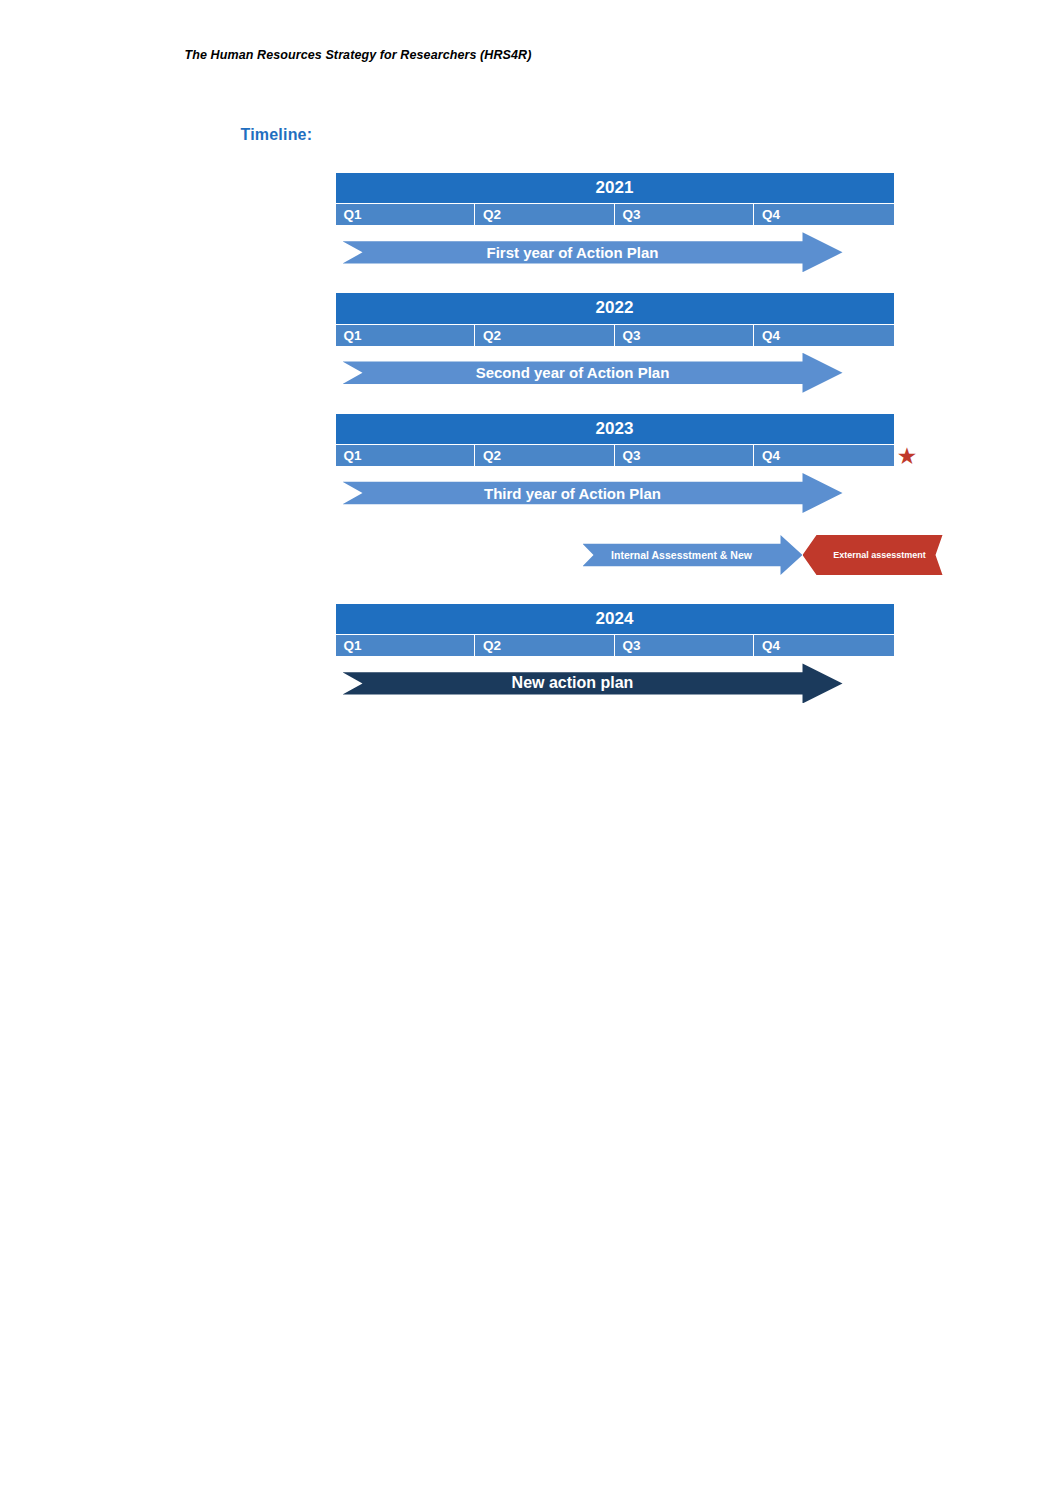The Human Resources Strategy for Researchers (HRS4R)
Timeline:
2021
Q1
Q2
Q3
Q4
First year of Action Plan
2022
Q1
Q2
Q3
Q4
Second year of Action Plan
2023
Q1
Q2
Q3
Q4★
Third year of Action Plan
Internal Assesstment & New
External assesstment
2024
Q1
Q2
Q3
Q4
New action plan